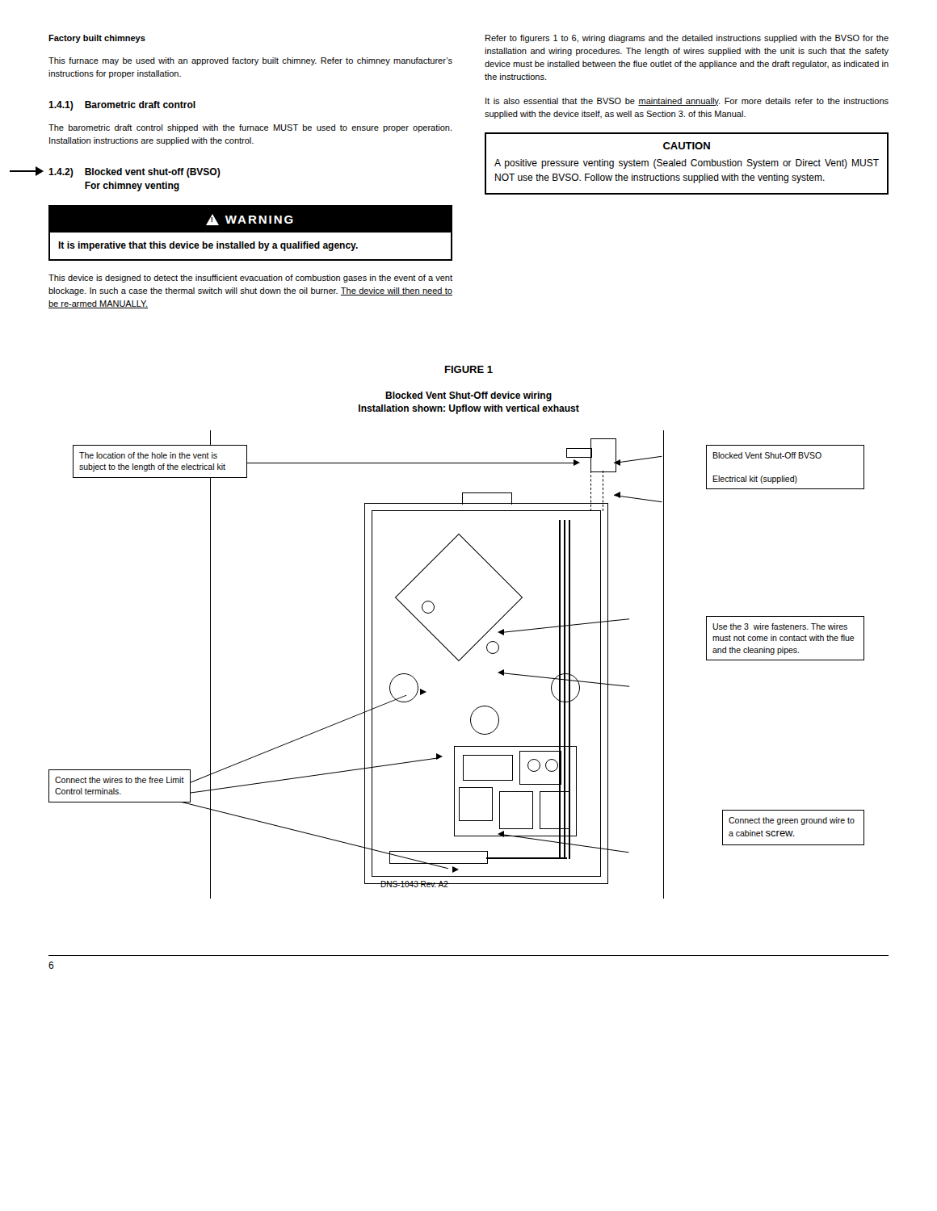Factory built chimneys
This furnace may be used with an approved factory built chimney. Refer to chimney manufacturer’s instructions for proper installation.
1.4.1) Barometric draft control
The barometric draft control shipped with the furnace MUST be used to ensure proper operation. Installation instructions are supplied with the control.
1.4.2) Blocked vent shut-off (BVSO)
For chimney venting
WARNING
It is imperative that this device be installed by a qualified agency.
This device is designed to detect the insufficient evacuation of combustion gases in the event of a vent blockage. In such a case the thermal switch will shut down the oil burner. The device will then need to be re-armed MANUALLY.
Refer to figurers 1 to 6, wiring diagrams and the detailed instructions supplied with the BVSO for the installation and wiring procedures. The length of wires supplied with the unit is such that the safety device must be installed between the flue outlet of the appliance and the draft regulator, as indicated in the instructions.
It is also essential that the BVSO be maintained annually. For more details refer to the instructions supplied with the device itself, as well as Section 3. of this Manual.
CAUTION
A positive pressure venting system (Sealed Combustion System or Direct Vent) MUST NOT use the BVSO. Follow the instructions supplied with the venting system.
FIGURE 1
Blocked Vent Shut-Off device wiring
Installation shown: Upflow with vertical exhaust
The location of the hole in the vent is subject to the length of the electrical kit
Blocked Vent Shut-Off BVSO
Electrical kit (supplied)
Use the 3 wire fasteners. The wires must not come in contact with the flue and the cleaning pipes.
Connect the wires to the free Limit Control terminals.
Connect the green ground wire to a cabinet screw.
DNS-1043 Rev. A2
6